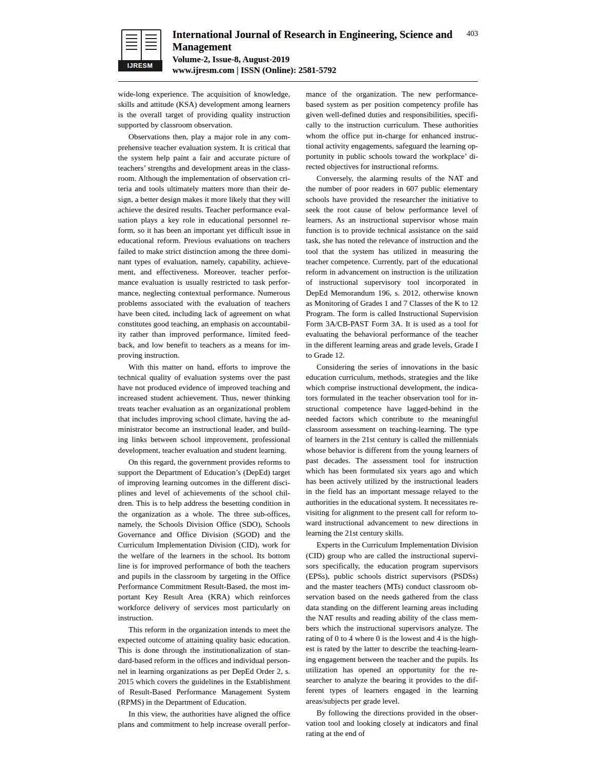IJRESM
International Journal of Research in Engineering, Science and Management
Volume-2, Issue-8, August-2019
www.ijresm.com | ISSN (Online): 2581-5792
403
wide-long experience. The acquisition of knowledge, skills and attitude (KSA) development among learners is the overall target of providing quality instruction supported by classroom observation.
Observations then, play a major role in any comprehensive teacher evaluation system. It is critical that the system help paint a fair and accurate picture of teachers’ strengths and development areas in the classroom. Although the implementation of observation criteria and tools ultimately matters more than their design, a better design makes it more likely that they will achieve the desired results. Teacher performance evaluation plays a key role in educational personnel reform, so it has been an important yet difficult issue in educational reform. Previous evaluations on teachers failed to make strict distinction among the three dominant types of evaluation, namely, capability, achievement, and effectiveness. Moreover, teacher performance evaluation is usually restricted to task performance, neglecting contextual performance. Numerous problems associated with the evaluation of teachers have been cited, including lack of agreement on what constitutes good teaching, an emphasis on accountability rather than improved performance, limited feedback, and low benefit to teachers as a means for improving instruction.
With this matter on hand, efforts to improve the technical quality of evaluation systems over the past have not produced evidence of improved teaching and increased student achievement. Thus, newer thinking treats teacher evaluation as an organizational problem that includes improving school climate, having the administrator become an instructional leader, and building links between school improvement, professional development, teacher evaluation and student learning.
On this regard, the government provides reforms to support the Department of Education’s (DepEd) target of improving learning outcomes in the different disciplines and level of achievements of the school children. This is to help address the besetting condition in the organization as a whole. The three sub-offices, namely, the Schools Division Office (SDO), Schools Governance and Office Division (SGOD) and the Curriculum Implementation Division (CID), work for the welfare of the learners in the school. Its bottom line is for improved performance of both the teachers and pupils in the classroom by targeting in the Office Performance Commitment Result-Based, the most important Key Result Area (KRA) which reinforces workforce delivery of services most particularly on instruction.
This reform in the organization intends to meet the expected outcome of attaining quality basic education. This is done through the institutionalization of standard-based reform in the offices and individual personnel in learning organizations as per DepEd Order 2, s. 2015 which covers the guidelines in the Establishment of Result-Based Performance Management System (RPMS) in the Department of Education.
In this view, the authorities have aligned the office plans and commitment to help increase overall performance of the organization. The new performance-based system as per position competency profile has given well-defined duties and responsibilities, specifically to the instruction curriculum. These authorities whom the office put in-charge for enhanced instructional activity engagements, safeguard the learning opportunity in public schools toward the workplace’ directed objectives for instructional reforms.
Conversely, the alarming results of the NAT and the number of poor readers in 607 public elementary schools have provided the researcher the initiative to seek the root cause of below performance level of learners. As an instructional supervisor whose main function is to provide technical assistance on the said task, she has noted the relevance of instruction and the tool that the system has utilized in measuring the teacher competence. Currently, part of the educational reform in advancement on instruction is the utilization of instructional supervisory tool incorporated in DepEd Memorandum 196, s. 2012, otherwise known as Monitoring of Grades 1 and 7 Classes of the K to 12 Program. The form is called Instructional Supervision Form 3A/CB-PAST Form 3A. It is used as a tool for evaluating the behavioral performance of the teacher in the different learning areas and grade levels, Grade I to Grade 12.
Considering the series of innovations in the basic education curriculum, methods, strategies and the like which comprise instructional development, the indicators formulated in the teacher observation tool for instructional competence have lagged-behind in the needed factors which contribute to the meaningful classroom assessment on teaching-learning. The type of learners in the 21st century is called the millennials whose behavior is different from the young learners of past decades. The assessment tool for instruction which has been formulated six years ago and which has been actively utilized by the instructional leaders in the field has an important message relayed to the authorities in the educational system. It necessitates revisiting for alignment to the present call for reform toward instructional advancement to new directions in learning the 21st century skills.
Experts in the Curriculum Implementation Division (CID) group who are called the instructional supervisors specifically, the education program supervisors (EPSs), public schools district supervisors (PSDSs) and the master teachers (MTs) conduct classroom observation based on the needs gathered from the class data standing on the different learning areas including the NAT results and reading ability of the class members which the instructional supervisors analyze. The rating of 0 to 4 where 0 is the lowest and 4 is the highest is rated by the latter to describe the teaching-learning engagement between the teacher and the pupils. Its utilization has opened an opportunity for the researcher to analyze the bearing it provides to the different types of learners engaged in the learning areas/subjects per grade level.
By following the directions provided in the observation tool and looking closely at indicators and final rating at the end of